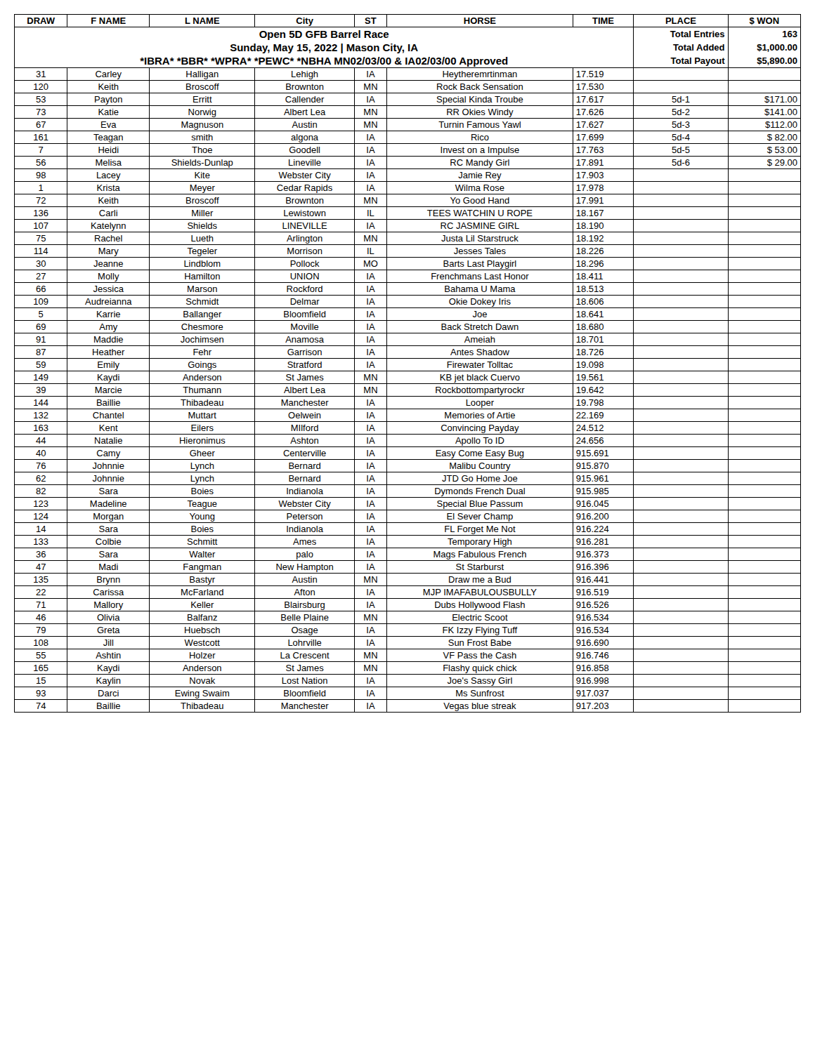| Open 5D GFB Barrel Race | Total Entries | 163 |
| Sunday, May 15, 2022 / Mason City, IA | Total Added | $1,000.00 |
| *IBRA* *BBR* *WPRA* *PEWC* *NBHA MN02/03/00 & IA02/03/00 Approved | Total Payout | $5,890.00 |
| DRAW | F NAME | L NAME | City | ST | HORSE | TIME | PLACE | $ WON |
| 31 | Carley | Halligan | Lehigh | IA | Heytheremrtinman | 17.519 | | |
| 120 | Keith | Broscoff | Brownton | MN | Rock Back Sensation | 17.530 | | |
| 53 | Payton | Erritt | Callender | IA | Special Kinda Troube | 17.617 | 5d-1 | $171.00 |
| 73 | Katie | Norwig | Albert Lea | MN | RR Okies Windy | 17.626 | 5d-2 | $141.00 |
| 67 | Eva | Magnuson | Austin | MN | Turnin Famous Yawl | 17.627 | 5d-3 | $112.00 |
| 161 | Teagan | smith | algona | IA | Rico | 17.699 | 5d-4 | $ 82.00 |
| 7 | Heidi | Thoe | Goodell | IA | Invest on a Impulse | 17.763 | 5d-5 | $ 53.00 |
| 56 | Melisa | Shields-Dunlap | Lineville | IA | RC Mandy Girl | 17.891 | 5d-6 | $ 29.00 |
| 98 | Lacey | Kite | Webster City | IA | Jamie Rey | 17.903 | | |
| 1 | Krista | Meyer | Cedar Rapids | IA | Wilma Rose | 17.978 | | |
| 72 | Keith | Broscoff | Brownton | MN | Yo Good Hand | 17.991 | | |
| 136 | Carli | Miller | Lewistown | IL | TEES WATCHIN U ROPE | 18.167 | | |
| 107 | Katelynn | Shields | LINEVILLE | IA | RC JASMINE GIRL | 18.190 | | |
| 75 | Rachel | Lueth | Arlington | MN | Justa Lil Starstruck | 18.192 | | |
| 114 | Mary | Tegeler | Morrison | IL | Jesses Tales | 18.226 | | |
| 30 | Jeanne | Lindblom | Pollock | MO | Barts Last Playgirl | 18.296 | | |
| 27 | Molly | Hamilton | UNION | IA | Frenchmans Last Honor | 18.411 | | |
| 66 | Jessica | Marson | Rockford | IA | Bahama U Mama | 18.513 | | |
| 109 | Audreianna | Schmidt | Delmar | IA | Okie Dokey Iris | 18.606 | | |
| 5 | Karrie | Ballanger | Bloomfield | IA | Joe | 18.641 | | |
| 69 | Amy | Chesmore | Moville | IA | Back Stretch Dawn | 18.680 | | |
| 91 | Maddie | Jochimsen | Anamosa | IA | Ameiah | 18.701 | | |
| 87 | Heather | Fehr | Garrison | IA | Antes Shadow | 18.726 | | |
| 59 | Emily | Goings | Stratford | IA | Firewater Tolltac | 19.098 | | |
| 149 | Kaydi | Anderson | St James | MN | KB jet black Cuervo | 19.561 | | |
| 39 | Marcie | Thumann | Albert Lea | MN | Rockbottompartyrockr | 19.642 | | |
| 144 | Baillie | Thibadeau | Manchester | IA | Looper | 19.798 | | |
| 132 | Chantel | Muttart | Oelwein | IA | Memories of Artie | 22.169 | | |
| 163 | Kent | Eilers | MIlford | IA | Convincing Payday | 24.512 | | |
| 44 | Natalie | Hieronimus | Ashton | IA | Apollo To ID | 24.656 | | |
| 40 | Camy | Gheer | Centerville | IA | Easy Come Easy Bug | 915.691 | | |
| 76 | Johnnie | Lynch | Bernard | IA | Malibu Country | 915.870 | | |
| 62 | Johnnie | Lynch | Bernard | IA | JTD Go Home Joe | 915.961 | | |
| 82 | Sara | Boies | Indianola | IA | Dymonds French Dual | 915.985 | | |
| 123 | Madeline | Teague | Webster City | IA | Special Blue Passum | 916.045 | | |
| 124 | Morgan | Young | Peterson | IA | El Sever Champ | 916.200 | | |
| 14 | Sara | Boies | Indianola | IA | FL Forget Me Not | 916.224 | | |
| 133 | Colbie | Schmitt | Ames | IA | Temporary High | 916.281 | | |
| 36 | Sara | Walter | palo | IA | Mags Fabulous French | 916.373 | | |
| 47 | Madi | Fangman | New Hampton | IA | St Starburst | 916.396 | | |
| 135 | Brynn | Bastyr | Austin | MN | Draw me a Bud | 916.441 | | |
| 22 | Carissa | McFarland | Afton | IA | MJP IMAFABULOUSBULLY | 916.519 | | |
| 71 | Mallory | Keller | Blairsburg | IA | Dubs Hollywood Flash | 916.526 | | |
| 46 | Olivia | Balfanz | Belle Plaine | MN | Electric Scoot | 916.534 | | |
| 79 | Greta | Huebsch | Osage | IA | FK Izzy Flying Tuff | 916.534 | | |
| 108 | Jill | Westcott | Lohrville | IA | Sun Frost Babe | 916.690 | | |
| 55 | Ashtin | Holzer | La Crescent | MN | VF Pass the Cash | 916.746 | | |
| 165 | Kaydi | Anderson | St James | MN | Flashy quick chick | 916.858 | | |
| 15 | Kaylin | Novak | Lost Nation | IA | Joe's Sassy Girl | 916.998 | | |
| 93 | Darci | Ewing Swaim | Bloomfield | IA | Ms Sunfrost | 917.037 | | |
| 74 | Baillie | Thibadeau | Manchester | IA | Vegas blue streak | 917.203 | | |